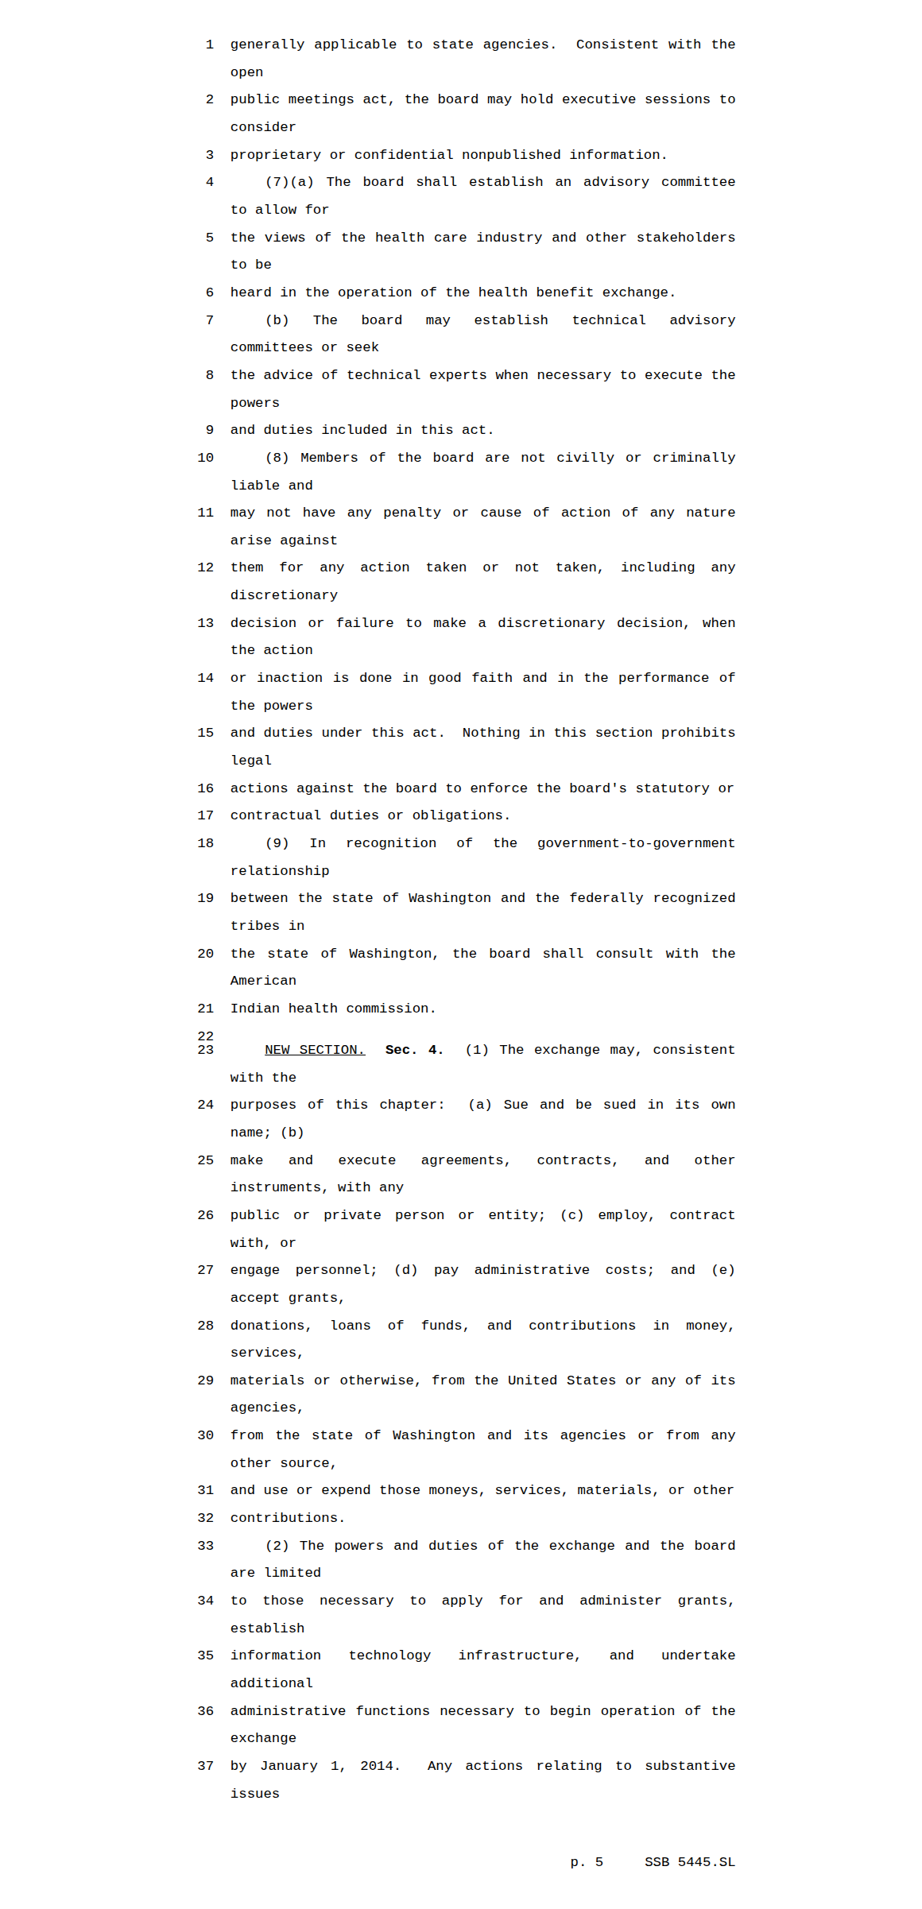generally applicable to state agencies. Consistent with the open
public meetings act, the board may hold executive sessions to consider
proprietary or confidential nonpublished information.
(7)(a) The board shall establish an advisory committee to allow for
the views of the health care industry and other stakeholders to be
heard in the operation of the health benefit exchange.
(b) The board may establish technical advisory committees or seek
the advice of technical experts when necessary to execute the powers
and duties included in this act.
(8) Members of the board are not civilly or criminally liable and
may not have any penalty or cause of action of any nature arise against
them for any action taken or not taken, including any discretionary
decision or failure to make a discretionary decision, when the action
or inaction is done in good faith and in the performance of the powers
and duties under this act. Nothing in this section prohibits legal
actions against the board to enforce the board's statutory or
contractual duties or obligations.
(9) In recognition of the government-to-government relationship
between the state of Washington and the federally recognized tribes in
the state of Washington, the board shall consult with the American
Indian health commission.
NEW SECTION. Sec. 4. (1) The exchange may, consistent with the
purposes of this chapter: (a) Sue and be sued in its own name; (b)
make and execute agreements, contracts, and other instruments, with any
public or private person or entity; (c) employ, contract with, or
engage personnel; (d) pay administrative costs; and (e) accept grants,
donations, loans of funds, and contributions in money, services,
materials or otherwise, from the United States or any of its agencies,
from the state of Washington and its agencies or from any other source,
and use or expend those moneys, services, materials, or other
contributions.
(2) The powers and duties of the exchange and the board are limited
to those necessary to apply for and administer grants, establish
information technology infrastructure, and undertake additional
administrative functions necessary to begin operation of the exchange
by January 1, 2014. Any actions relating to substantive issues
p. 5 SSB 5445.SL